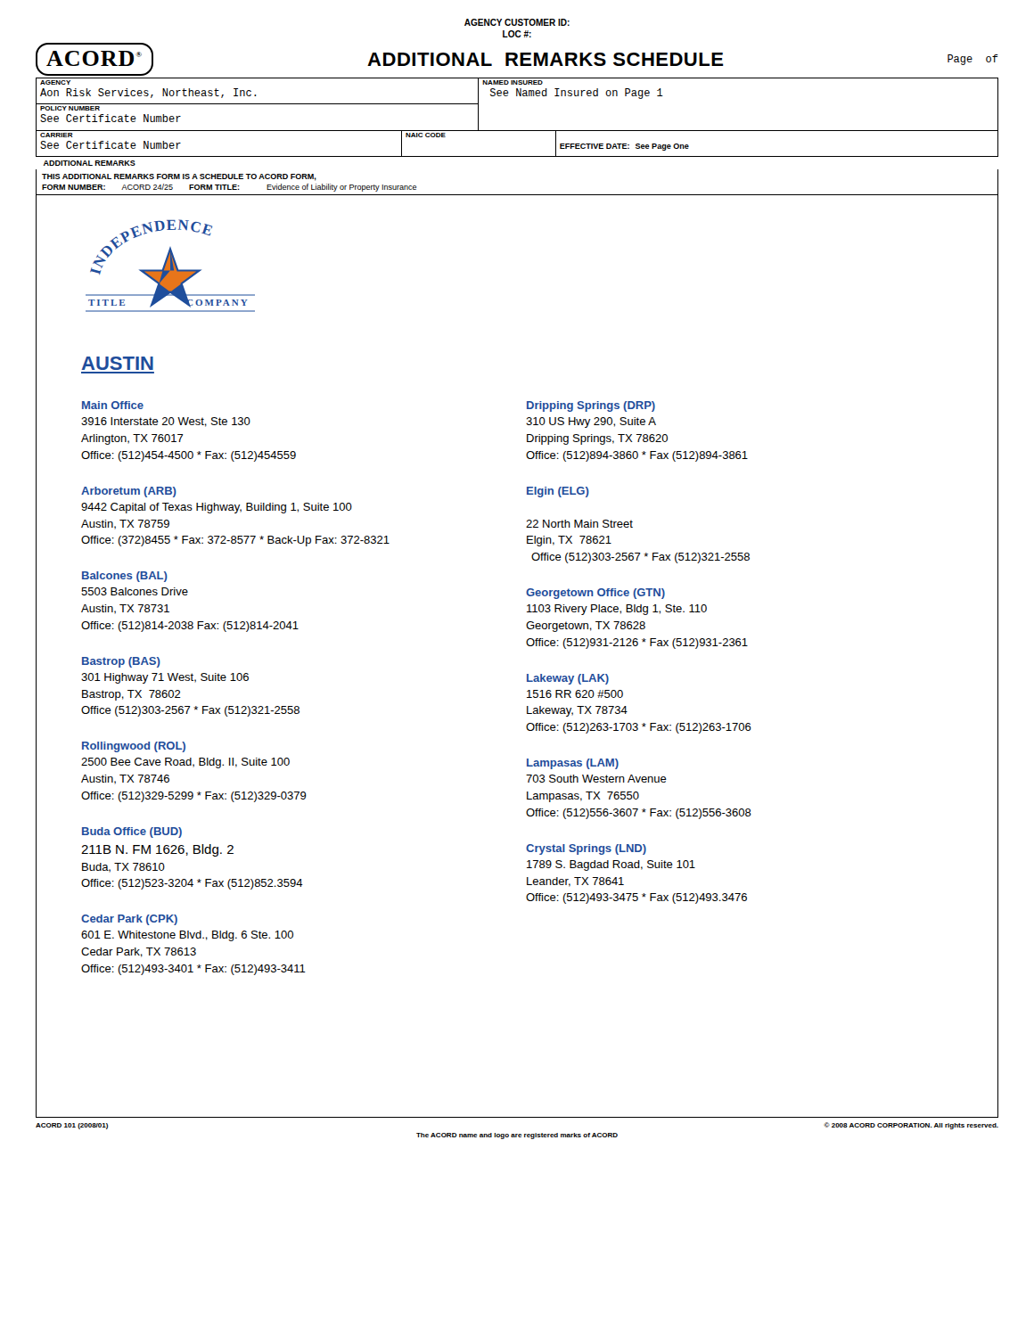AGENCY CUSTOMER ID:
LOC #:
ACORD®
ADDITIONAL REMARKS SCHEDULE
Page of
| AGENCY Aon Risk Services, Northeast, Inc. | NAMED INSURED See Named Insured on Page 1 |
| POLICY NUMBER See Certificate Number |
| CARRIER See Certificate Number | NAIC CODE | EFFECTIVE DATE: See Page One |
ADDITIONAL REMARKS
THIS ADDITIONAL REMARKS FORM IS A SCHEDULE TO ACORD FORM,
FORM NUMBER: ACORD 24/25 FORM TITLE: Evidence of Liability or Property Insurance
INDEPENDENCE TITLE COMPANY
AUSTIN
Main Office
3916 Interstate 20 West, Ste 130
Arlington, TX 76017
Office: (512)454-4500 * Fax: (512)454559
Arboretum (ARB)
9442 Capital of Texas Highway, Building 1, Suite 100
Austin, TX 78759
Office: (372)8455 * Fax: 372-8577 * Back-Up Fax: 372-8321
Balcones (BAL)
5503 Balcones Drive
Austin, TX 78731
Office: (512)814-2038 Fax: (512)814-2041
Bastrop (BAS)
301 Highway 71 West, Suite 106
Bastrop, TX 78602
Office (512)303-2567 * Fax (512)321-2558
Rollingwood (ROL)
2500 Bee Cave Road, Bldg. II, Suite 100
Austin, TX 78746
Office: (512)329-5299 * Fax: (512)329-0379
Buda Office (BUD)
211B N. FM 1626, Bldg. 2
Buda, TX 78610
Office: (512)523-3204 * Fax (512)852.3594
Cedar Park (CPK)
601 E. Whitestone Blvd., Bldg. 6 Ste. 100
Cedar Park, TX 78613
Office: (512)493-3401 * Fax: (512)493-3411
Dripping Springs (DRP)
310 US Hwy 290, Suite A
Dripping Springs, TX 78620
Office: (512)894-3860 * Fax (512)894-3861
Elgin (ELG)
22 North Main Street
Elgin, TX 78621
Office (512)303-2567 * Fax (512)321-2558
Georgetown Office (GTN)
1103 Rivery Place, Bldg 1, Ste. 110
Georgetown, TX 78628
Office: (512)931-2126 * Fax (512)931-2361
Lakeway (LAK)
1516 RR 620 #500
Lakeway, TX 78734
Office: (512)263-1703 * Fax: (512)263-1706
Lampasas (LAM)
703 South Western Avenue
Lampasas, TX 76550
Office: (512)556-3607 * Fax: (512)556-3608
Crystal Springs (LND)
1789 S. Bagdad Road, Suite 101
Leander, TX 78641
Office: (512)493-3475 * Fax (512)493.3476
ACORD 101 (2008/01)
© 2008 ACORD CORPORATION. All rights reserved.
The ACORD name and logo are registered marks of ACORD